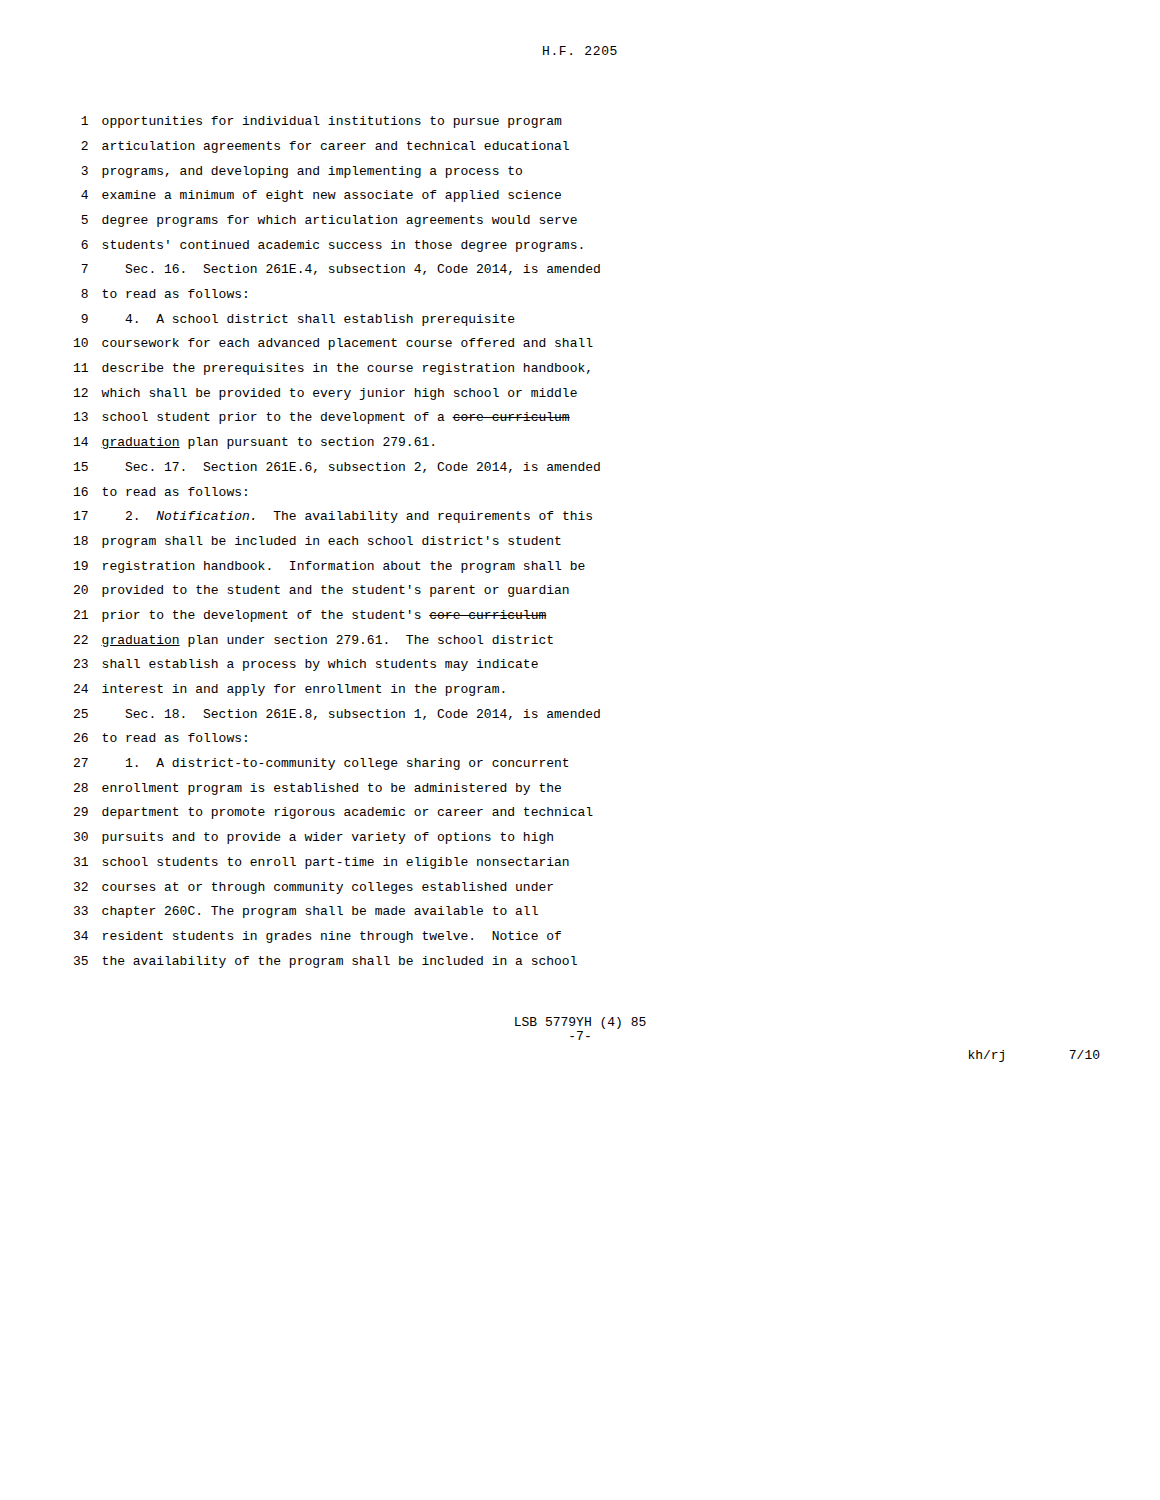H.F. 2205
opportunities for individual institutions to pursue program
articulation agreements for career and technical educational
programs, and developing and implementing a process to
examine a minimum of eight new associate of applied science
degree programs for which articulation agreements would serve
students' continued academic success in those degree programs.
Sec. 16. Section 261E.4, subsection 4, Code 2014, is amended
to read as follows:
4. A school district shall establish prerequisite
coursework for each advanced placement course offered and shall
describe the prerequisites in the course registration handbook,
which shall be provided to every junior high school or middle
school student prior to the development of a core curriculum
graduation plan pursuant to section 279.61.
Sec. 17. Section 261E.6, subsection 2, Code 2014, is amended
to read as follows:
2. Notification. The availability and requirements of this
program shall be included in each school district's student
registration handbook. Information about the program shall be
provided to the student and the student's parent or guardian
prior to the development of the student's core curriculum
graduation plan under section 279.61. The school district
shall establish a process by which students may indicate
interest in and apply for enrollment in the program.
Sec. 18. Section 261E.8, subsection 1, Code 2014, is amended
to read as follows:
1. A district-to-community college sharing or concurrent
enrollment program is established to be administered by the
department to promote rigorous academic or career and technical
pursuits and to provide a wider variety of options to high
school students to enroll part-time in eligible nonsectarian
courses at or through community colleges established under
chapter 260C. The program shall be made available to all
resident students in grades nine through twelve. Notice of
the availability of the program shall be included in a school
LSB 5779YH (4) 85
-7-
kh/rj 7/10